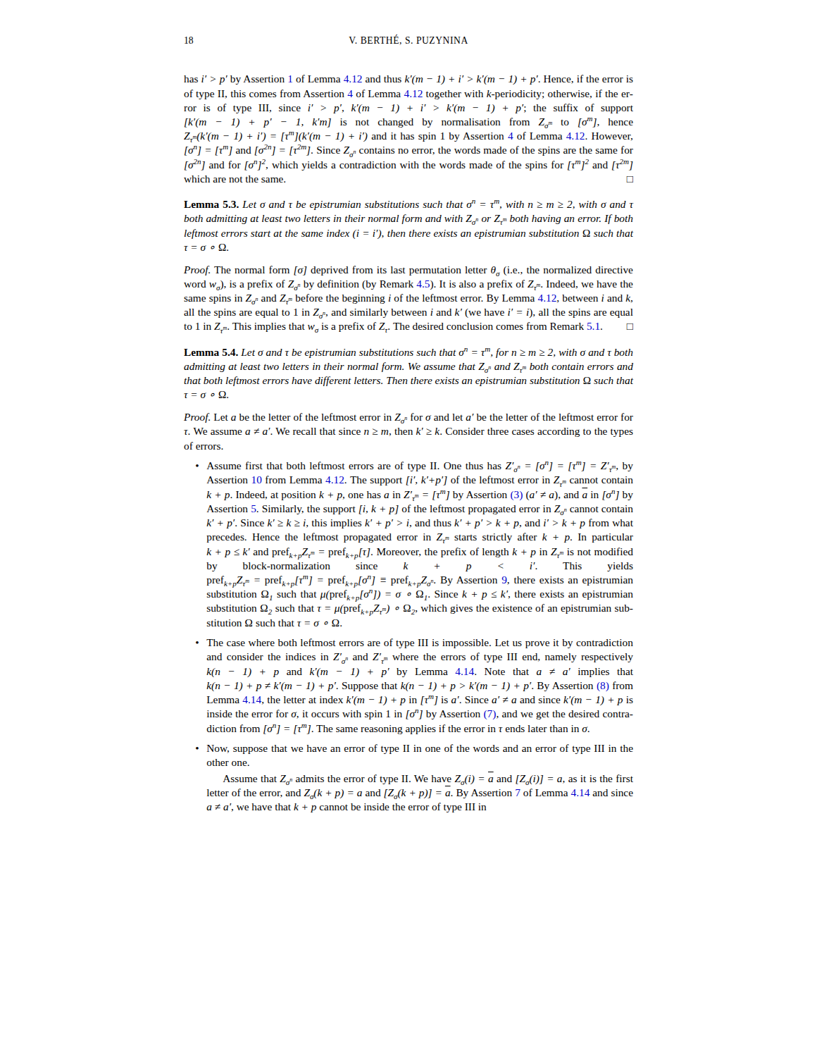18 V. BERTHÉ, S. PUZYNINA
has i′ > p′ by Assertion 1 of Lemma 4.12 and thus k′(m − 1) + i′ > k′(m − 1) + p′. Hence, if the error is of type II, this comes from Assertion 4 of Lemma 4.12 together with k-periodicity; otherwise, if the error is of type III, since i′ > p′, k′(m − 1) + i′ > k′(m − 1) + p′; the suffix of support [k′(m − 1) + p′ − 1, k′m] is not changed by normalisation from Zσm to [σm], hence Zτm(k′(m − 1) + i′) = [τm](k′(m − 1) + i′) and it has spin 1 by Assertion 4 of Lemma 4.12. However, [σn] = [τm] and [σ2n] = [τ2m]. Since Zσn contains no error, the words made of the spins are the same for [σ2n] and for [σn]2, which yields a contradiction with the words made of the spins for [τm]2 and [τ2m] which are not the same. □
Lemma 5.3. Let σ and τ be epistrumian substitutions such that σn = τm, with n ≥ m ≥ 2, with σ and τ both admitting at least two letters in their normal form and with Zσn or Zτm both having an error. If both leftmost errors start at the same index (i = i′), then there exists an epistrumian substitution Ω such that τ = σ ∘ Ω.
Proof. The normal form [σ] deprived from its last permutation letter θσ (i.e., the normalized directive word wσ), is a prefix of Zσn by definition (by Remark 4.5). It is also a prefix of Zτm. Indeed, we have the same spins in Zσn and Zτm before the beginning i of the leftmost error. By Lemma 4.12, between i and k, all the spins are equal to 1 in Zσn, and similarly between i and k′ (we have i′ = i), all the spins are equal to 1 in Zτm. This implies that wσ is a prefix of Zτ. The desired conclusion comes from Remark 5.1. □
Lemma 5.4. Let σ and τ be epistrumian substitutions such that σn = τm, for n ≥ m ≥ 2, with σ and τ both admitting at least two letters in their normal form. We assume that Zσn and Zτm both contain errors and that both leftmost errors have different letters. Then there exists an epistrumian substitution Ω such that τ = σ ∘ Ω.
Proof. Let a be the letter of the leftmost error in Zσn for σ and let a′ be the letter of the leftmost error for τ. We assume a ≠ a′. We recall that since n ≥ m, then k′ ≥ k. Consider three cases according to the types of errors.
Assume first that both leftmost errors are of type II. One thus has Z′σn = [σn] = [τm] = Z′τm, by Assertion 10 from Lemma 4.12. The support [i′, k′+p′] of the leftmost error in Zτm cannot contain k + p. Indeed, at position k + p, one has a in Z′τm = [τm] by Assertion (3) (a′ ≠ a), and a in [σn] by Assertion 5. Similarly, the support [i, k + p] of the leftmost propagated error in Zσn cannot contain k′ + p′. Since k′ ≥ k ≥ i, this implies k′ + p′ > i, and thus k′ + p′ > k + p, and i′ > k + p from what precedes. Hence the leftmost propagated error in Zτm starts strictly after k + p. In particular k + p ≤ k′ and prefk+pZτm = prefk+p[τ]. Moreover, the prefix of length k + p in Zτm is not modified by block-normalization since k + p < i′. This yields prefk+pZτm = prefk+p[τm] = prefk+p[σn] ≡ prefk+pZσn. By Assertion 9, there exists an epistrumian substitution Ω1 such that μ(prefk+p[σn]) = σ ∘ Ω1. Since k + p ≤ k′, there exists an epistrumian substitution Ω2 such that τ = μ(prefk+pZτm) ∘ Ω2, which gives the existence of an epistrumian substitution Ω such that τ = σ ∘ Ω.
The case where both leftmost errors are of type III is impossible. Let us prove it by contradiction and consider the indices in Z′σn and Z′τm where the errors of type III end, namely respectively k(n − 1) + p and k′(m − 1) + p′ by Lemma 4.14. Note that a ≠ a′ implies that k(n − 1) + p ≠ k′(m − 1) + p′. Suppose that k(n − 1) + p > k′(m − 1) + p′. By Assertion (8) from Lemma 4.14, the letter at index k′(m − 1) + p in [τm] is a′. Since a′ ≠ a and since k′(m − 1) + p is inside the error for σ, it occurs with spin 1 in [σn] by Assertion (7), and we get the desired contradiction from [σn] = [τm]. The same reasoning applies if the error in τ ends later than in σ.
Now, suppose that we have an error of type II in one of the words and an error of type III in the other one.
Assume that Zσn admits the error of type II. We have Zσ(i) = a and [Zσ(i)] = a, as it is the first letter of the error, and Zσ(k + p) = a and [Zσ(k + p)] = a. By Assertion 7 of Lemma 4.14 and since a ≠ a′, we have that k + p cannot be inside the error of type III in